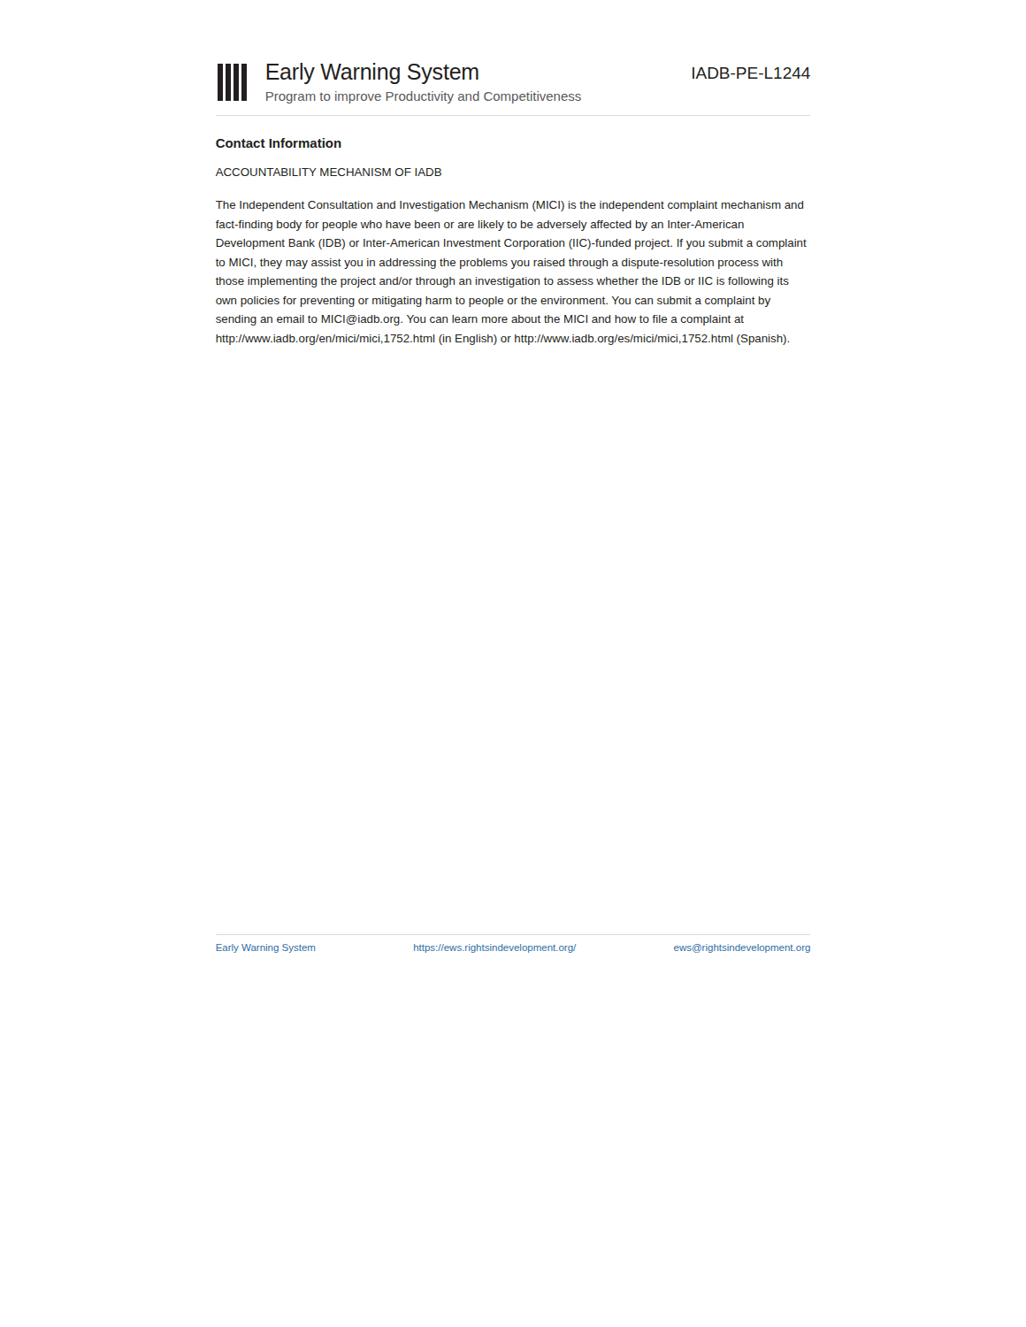Early Warning System
Program to improve Productivity and Competitiveness
IADB-PE-L1244
Contact Information
ACCOUNTABILITY MECHANISM OF IADB
The Independent Consultation and Investigation Mechanism (MICI) is the independent complaint mechanism and fact-finding body for people who have been or are likely to be adversely affected by an Inter-American Development Bank (IDB) or Inter-American Investment Corporation (IIC)-funded project. If you submit a complaint to MICI, they may assist you in addressing the problems you raised through a dispute-resolution process with those implementing the project and/or through an investigation to assess whether the IDB or IIC is following its own policies for preventing or mitigating harm to people or the environment. You can submit a complaint by sending an email to MICI@iadb.org. You can learn more about the MICI and how to file a complaint at http://www.iadb.org/en/mici/mici,1752.html (in English) or http://www.iadb.org/es/mici/mici,1752.html (Spanish).
Early Warning System https://ews.rightsindevelopment.org/ ews@rightsindevelopment.org